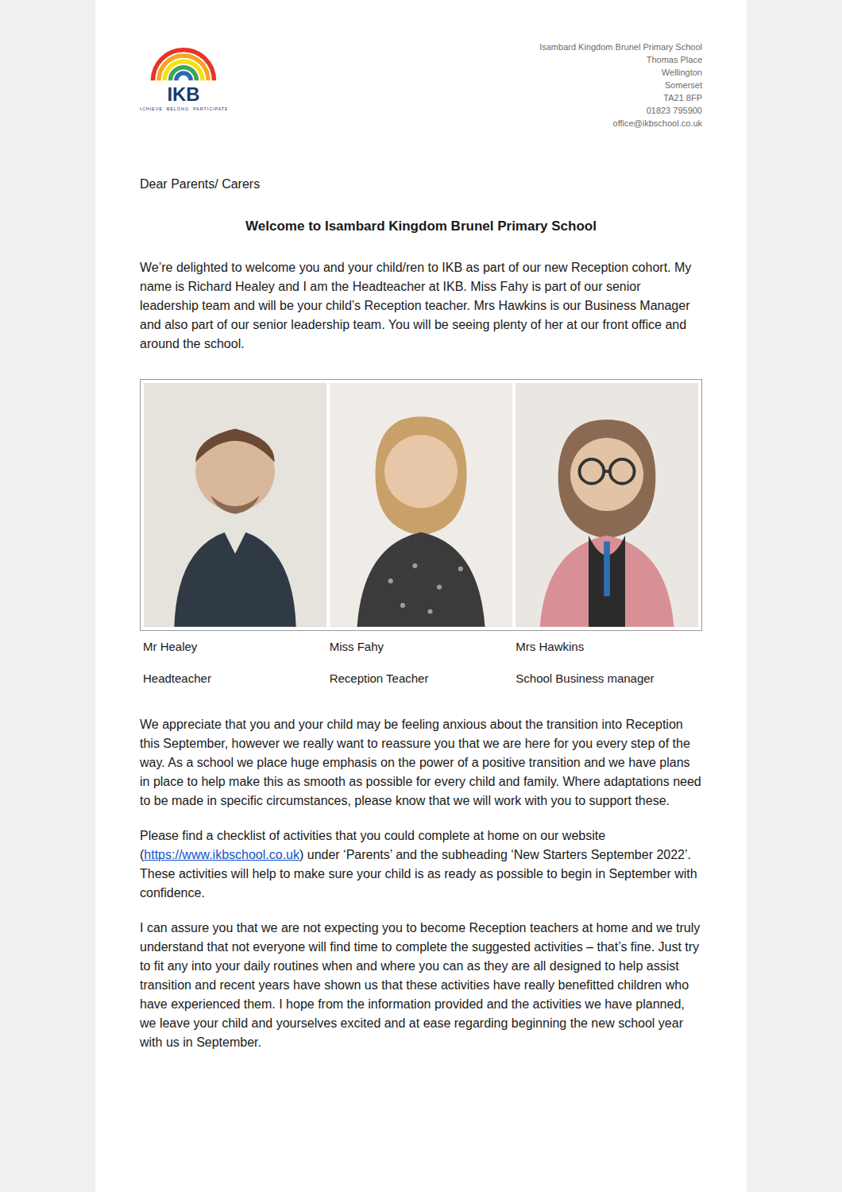IKB school logo IKB ACHIEVE BELONG PARTICIPATE
Isambard Kingdom Brunel Primary School
Thomas Place
Wellington
Somerset
TA21 8FP
01823 795900
office@ikbschool.co.uk
Dear Parents/ Carers
Welcome to Isambard Kingdom Brunel Primary School
We’re delighted to welcome you and your child/ren to IKB as part of our new Reception cohort. My name is Richard Healey and I am the Headteacher at IKB. Miss Fahy is part of our senior leadership team and will be your child’s Reception teacher. Mrs Hawkins is our Business Manager and also part of our senior leadership team. You will be seeing plenty of her at our front office and around the school.
Mr Healey, Headteacher
Miss Fahy, Reception Teacher
Mrs Hawkins, School Business Manager
Mr Healey
Headteacher Miss Fahy
Reception Teacher Mrs Hawkins
School Business manager
We appreciate that you and your child may be feeling anxious about the transition into Reception this September, however we really want to reassure you that we are here for you every step of the way. As a school we place huge emphasis on the power of a positive transition and we have plans in place to help make this as smooth as possible for every child and family. Where adaptations need to be made in specific circumstances, please know that we will work with you to support these.
Please find a checklist of activities that you could complete at home on our website (https://www.ikbschool.co.uk) under ‘Parents’ and the subheading ‘New Starters September 2022’. These activities will help to make sure your child is as ready as possible to begin in September with confidence.
I can assure you that we are not expecting you to become Reception teachers at home and we truly understand that not everyone will find time to complete the suggested activities – that’s fine. Just try to fit any into your daily routines when and where you can as they are all designed to help assist transition and recent years have shown us that these activities have really benefitted children who have experienced them. I hope from the information provided and the activities we have planned, we leave your child and yourselves excited and at ease regarding beginning the new school year with us in September.